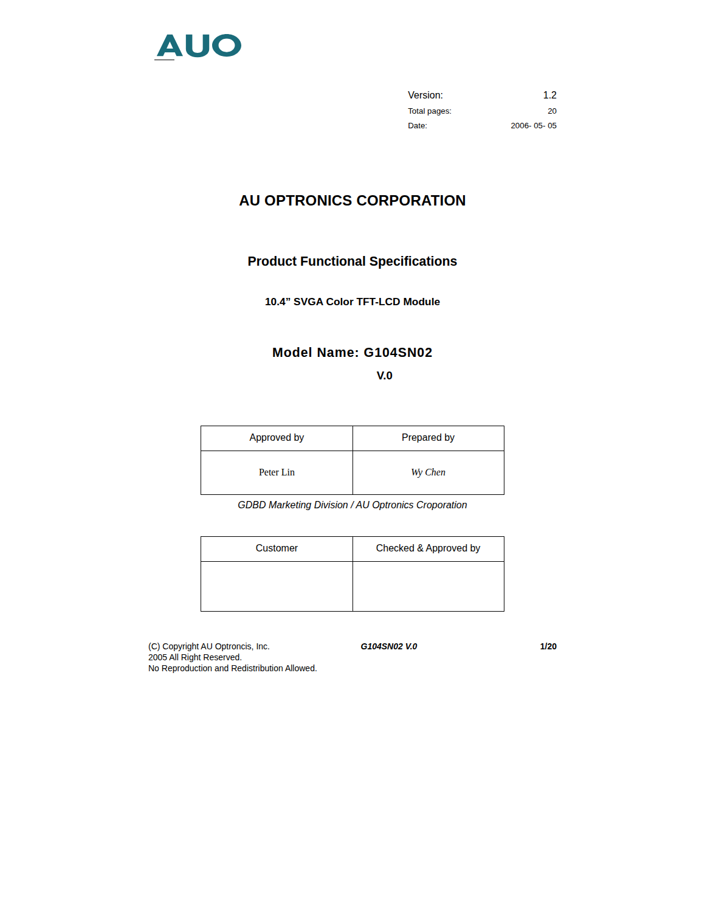Version: 1.2
Total pages: 20
Date: 2006- 05- 05
AU OPTRONICS CORPORATION
Product Functional Specifications
10.4” SVGA Color TFT-LCD Module
Model Name: G104SN02
V.0
| Approved by | Prepared by |
| --- | --- |
| Peter Lin | Wy Chen |
GDBD Marketing Division / AU Optronics Croporation
| Customer | Checked & Approved by |
| --- | --- |
(C) Copyright AU Optroncis, Inc. G104SN02 V.0 1/20
2005 All Right Reserved.
No Reproduction and Redistribution Allowed.